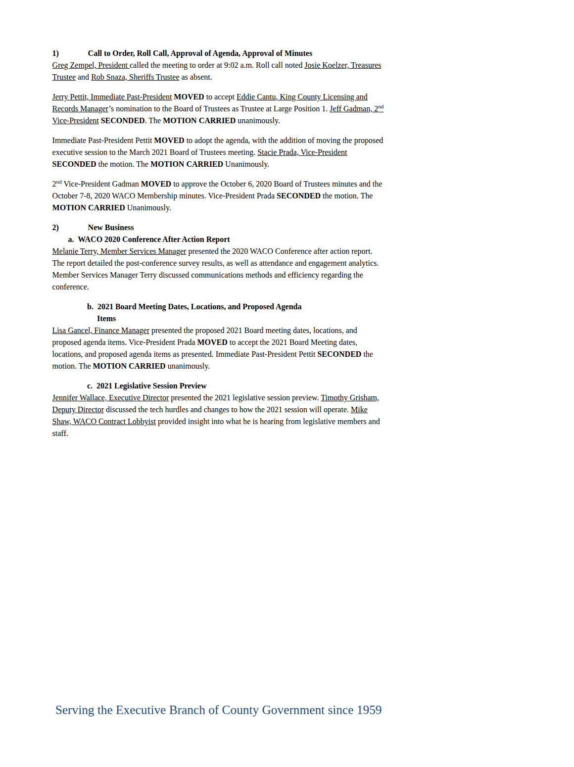1) Call to Order, Roll Call, Approval of Agenda, Approval of Minutes
Greg Zempel, President called the meeting to order at 9:02 a.m. Roll call noted Josie Koelzer, Treasures Trustee and Rob Snaza, Sheriffs Trustee as absent.
Jerry Pettit, Immediate Past-President MOVED to accept Eddie Cantu, King County Licensing and Records Manager’s nomination to the Board of Trustees as Trustee at Large Position 1. Jeff Gadman, 2nd Vice-President SECONDED. The MOTION CARRIED unanimously.
Immediate Past-President Pettit MOVED to adopt the agenda, with the addition of moving the proposed executive session to the March 2021 Board of Trustees meeting. Stacie Prada, Vice-President SECONDED the motion. The MOTION CARRIED Unanimously.
2nd Vice-President Gadman MOVED to approve the October 6, 2020 Board of Trustees minutes and the October 7-8, 2020 WACO Membership minutes. Vice-President Prada SECONDED the motion. The MOTION CARRIED Unanimously.
2) New Business
a. WACO 2020 Conference After Action Report
Melanie Terry, Member Services Manager presented the 2020 WACO Conference after action report. The report detailed the post-conference survey results, as well as attendance and engagement analytics. Member Services Manager Terry discussed communications methods and efficiency regarding the conference.
b. 2021 Board Meeting Dates, Locations, and Proposed Agenda
Items
Lisa Gancel, Finance Manager presented the proposed 2021 Board meeting dates, locations, and proposed agenda items. Vice-President Prada MOVED to accept the 2021 Board Meeting dates, locations, and proposed agenda items as presented. Immediate Past-President Pettit SECONDED the motion. The MOTION CARRIED unanimously.
c. 2021 Legislative Session Preview
Jennifer Wallace, Executive Director presented the 2021 legislative session preview. Timothy Grisham, Deputy Director discussed the tech hurdles and changes to how the 2021 session will operate. Mike Shaw, WACO Contract Lobbyist provided insight into what he is hearing from legislative members and staff.
Serving the Executive Branch of County Government since 1959